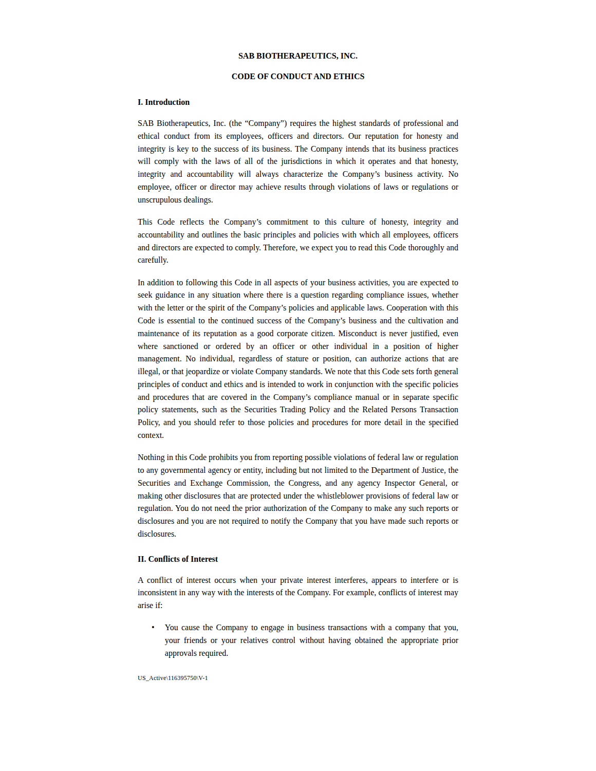SAB BIOTHERAPEUTICS, INC. CODE OF CONDUCT AND ETHICS
I. Introduction
SAB Biotherapeutics, Inc. (the “Company”) requires the highest standards of professional and ethical conduct from its employees, officers and directors. Our reputation for honesty and integrity is key to the success of its business. The Company intends that its business practices will comply with the laws of all of the jurisdictions in which it operates and that honesty, integrity and accountability will always characterize the Company’s business activity. No employee, officer or director may achieve results through violations of laws or regulations or unscrupulous dealings.
This Code reflects the Company’s commitment to this culture of honesty, integrity and accountability and outlines the basic principles and policies with which all employees, officers and directors are expected to comply. Therefore, we expect you to read this Code thoroughly and carefully.
In addition to following this Code in all aspects of your business activities, you are expected to seek guidance in any situation where there is a question regarding compliance issues, whether with the letter or the spirit of the Company’s policies and applicable laws. Cooperation with this Code is essential to the continued success of the Company’s business and the cultivation and maintenance of its reputation as a good corporate citizen. Misconduct is never justified, even where sanctioned or ordered by an officer or other individual in a position of higher management. No individual, regardless of stature or position, can authorize actions that are illegal, or that jeopardize or violate Company standards. We note that this Code sets forth general principles of conduct and ethics and is intended to work in conjunction with the specific policies and procedures that are covered in the Company’s compliance manual or in separate specific policy statements, such as the Securities Trading Policy and the Related Persons Transaction Policy, and you should refer to those policies and procedures for more detail in the specified context.
Nothing in this Code prohibits you from reporting possible violations of federal law or regulation to any governmental agency or entity, including but not limited to the Department of Justice, the Securities and Exchange Commission, the Congress, and any agency Inspector General, or making other disclosures that are protected under the whistleblower provisions of federal law or regulation. You do not need the prior authorization of the Company to make any such reports or disclosures and you are not required to notify the Company that you have made such reports or disclosures.
II. Conflicts of Interest
A conflict of interest occurs when your private interest interferes, appears to interfere or is inconsistent in any way with the interests of the Company. For example, conflicts of interest may arise if:
You cause the Company to engage in business transactions with a company that you, your friends or your relatives control without having obtained the appropriate prior approvals required.
US_Active\116395750\V-1